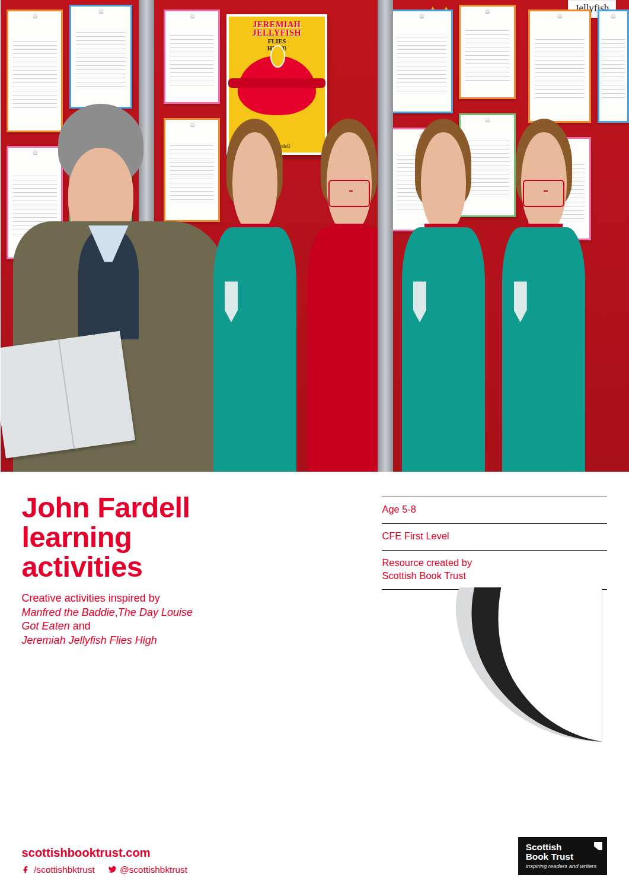Jellyfish
JEREMIAH JELLYFISH FLIES HIGH! John Fardell
John Fardell
learning
activities
Creative activities inspired by
Manfred the Baddie,The Day Louise Got Eaten and
Jeremiah Jellyfish Flies High
Age 5-8
CFE First Level
Resource created by
Scottish Book Trust
scottishbooktrust.com
/scottishbktrust @scottishbktrust
Scottish
Book Trust inspiring readers and writers